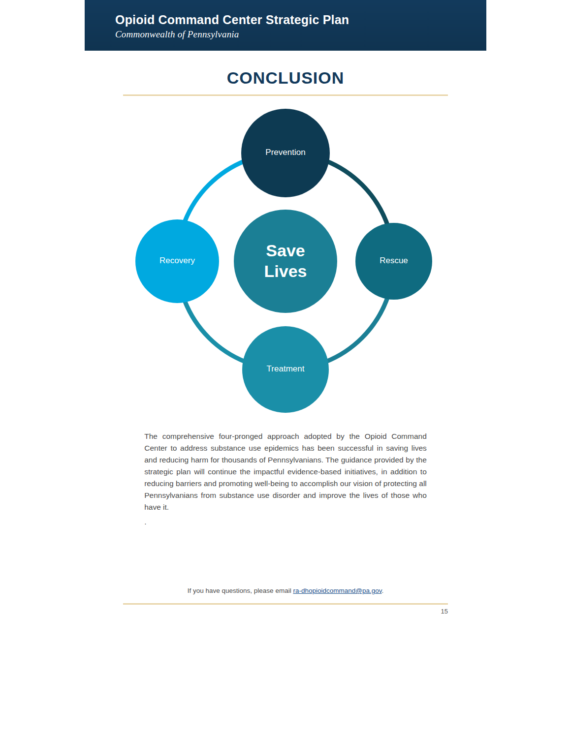Opioid Command Center Strategic Plan
Commonwealth of Pennsylvania
CONCLUSION
Save Lives Prevention Rescue Treatment Recovery
The comprehensive four-pronged approach adopted by the Opioid Command Center to address substance use epidemics has been successful in saving lives and reducing harm for thousands of Pennsylvanians. The guidance provided by the strategic plan will continue the impactful evidence-based initiatives, in addition to reducing barriers and promoting well-being to accomplish our vision of protecting all Pennsylvanians from substance use disorder and improve the lives of those who have it.
.
If you have questions, please email ra-dhopioidcommand@pa.gov.
15